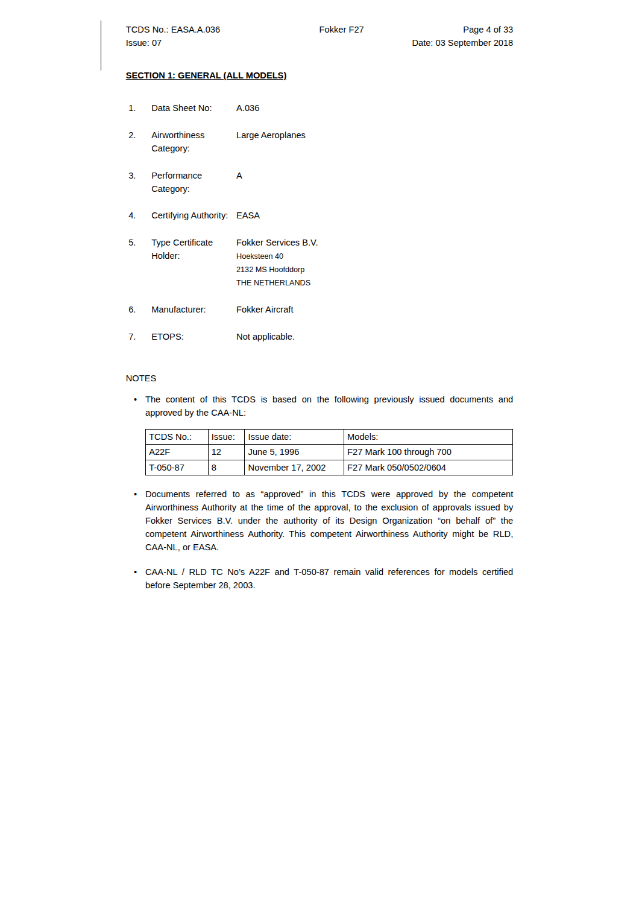TCDS No.: EASA.A.036
Fokker F27
Page 4 of 33
Issue: 07
Date: 03 September 2018
SECTION 1: GENERAL (ALL MODELS)
Data Sheet No: A.036
Airworthiness Category: Large Aeroplanes
Performance Category: A
Certifying Authority: EASA
Type Certificate Holder: Fokker Services B.V.
Hoeksteen 40
2132 MS Hoofddorp
THE NETHERLANDS
Manufacturer: Fokker Aircraft
ETOPS: Not applicable.
NOTES
The content of this TCDS is based on the following previously issued documents and approved by the CAA-NL:
| TCDS No.: | Issue: | Issue date: | Models: |
| --- | --- | --- | --- |
| A22F | 12 | June 5, 1996 | F27 Mark 100 through 700 |
| T-050-87 | 8 | November 17, 2002 | F27 Mark 050/0502/0604 |
Documents referred to as “approved” in this TCDS were approved by the competent Airworthiness Authority at the time of the approval, to the exclusion of approvals issued by Fokker Services B.V. under the authority of its Design Organization “on behalf of” the competent Airworthiness Authority. This competent Airworthiness Authority might be RLD, CAA-NL, or EASA.
CAA-NL / RLD TC No’s A22F and T-050-87 remain valid references for models certified before September 28, 2003.